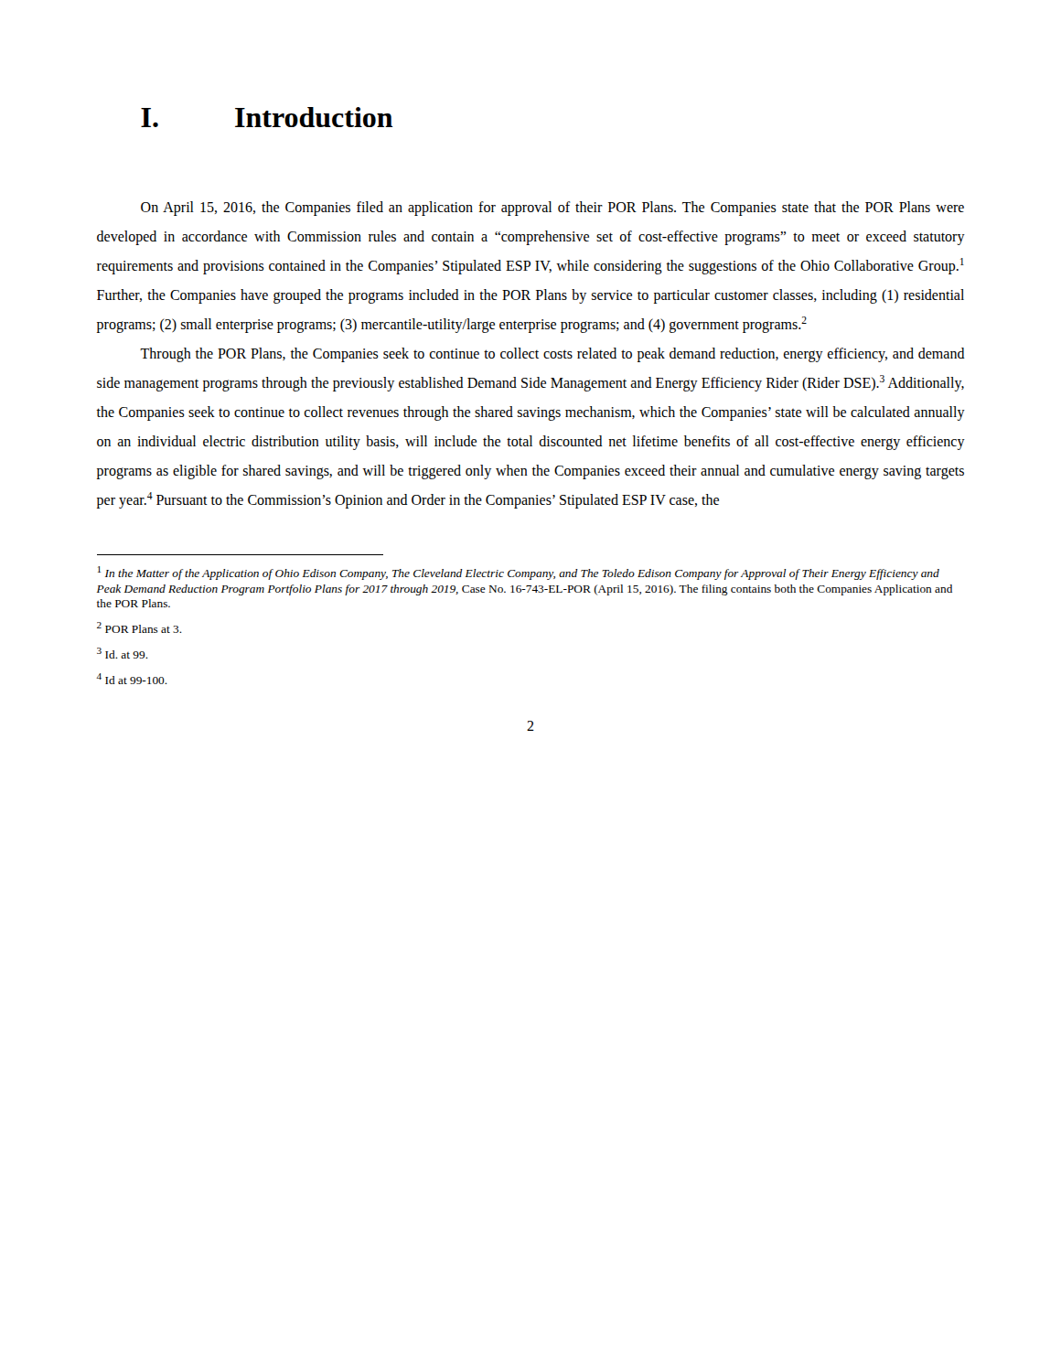I. Introduction
On April 15, 2016, the Companies filed an application for approval of their POR Plans. The Companies state that the POR Plans were developed in accordance with Commission rules and contain a “comprehensive set of cost-effective programs” to meet or exceed statutory requirements and provisions contained in the Companies’ Stipulated ESP IV, while considering the suggestions of the Ohio Collaborative Group.1 Further, the Companies have grouped the programs included in the POR Plans by service to particular customer classes, including (1) residential programs; (2) small enterprise programs; (3) mercantile-utility/large enterprise programs; and (4) government programs.2
Through the POR Plans, the Companies seek to continue to collect costs related to peak demand reduction, energy efficiency, and demand side management programs through the previously established Demand Side Management and Energy Efficiency Rider (Rider DSE).3 Additionally, the Companies seek to continue to collect revenues through the shared savings mechanism, which the Companies’ state will be calculated annually on an individual electric distribution utility basis, will include the total discounted net lifetime benefits of all cost-effective energy efficiency programs as eligible for shared savings, and will be triggered only when the Companies exceed their annual and cumulative energy saving targets per year.4 Pursuant to the Commission’s Opinion and Order in the Companies’ Stipulated ESP IV case, the
1 In the Matter of the Application of Ohio Edison Company, The Cleveland Electric Company, and The Toledo Edison Company for Approval of Their Energy Efficiency and Peak Demand Reduction Program Portfolio Plans for 2017 through 2019, Case No. 16-743-EL-POR (April 15, 2016). The filing contains both the Companies Application and the POR Plans.
2 POR Plans at 3.
3 Id. at 99.
4 Id at 99-100.
2